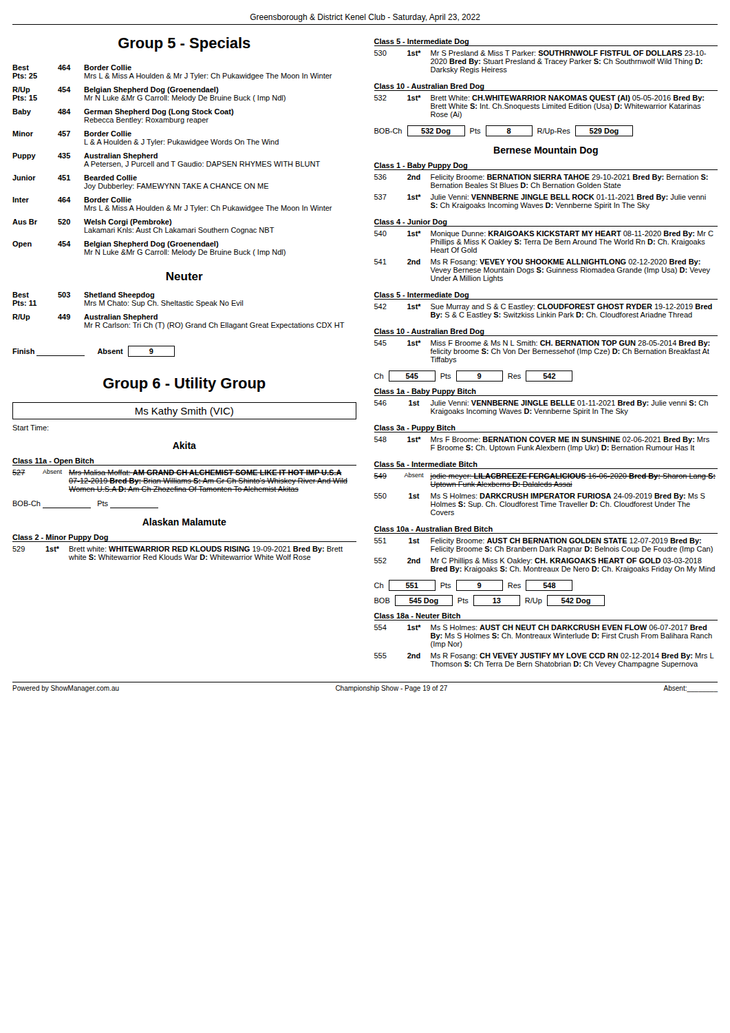Greensborough & District Kenel Club - Saturday, April 23, 2022
Group 5 - Specials
| Best Pts: 25 | 464 | Border Collie Mrs L & Miss A Houlden & Mr J Tyler: Ch Pukawidgee The Moon In Winter |
| R/Up Pts: 15 | 454 | Belgian Shepherd Dog (Groenendael) Mr N Luke &Mr G Carroll: Melody De Bruine Buck ( Imp Ndl) |
| Baby | 484 | German Shepherd Dog (Long Stock Coat) Rebecca Bentley: Roxamburg reaper |
| Minor | 457 | Border Collie L & A Houlden & J Tyler: Pukawidgee Words On The Wind |
| Puppy | 435 | Australian Shepherd A Petersen, J Purcell and T Gaudio: DAPSEN RHYMES WITH BLUNT |
| Junior | 451 | Bearded Collie Joy Dubberley: FAMEWYNN TAKE A CHANCE ON ME |
| Inter | 464 | Border Collie Mrs L & Miss A Houlden & Mr J Tyler: Ch Pukawidgee The Moon In Winter |
| Aus Br | 520 | Welsh Corgi (Pembroke) Lakamari Knls: Aust Ch Lakamari Southern Cognac NBT |
| Open | 454 | Belgian Shepherd Dog (Groenendael) Mr N Luke &Mr G Carroll: Melody De Bruine Buck ( Imp Ndl) |
Neuter
| Best Pts: 11 | 503 | Shetland Sheepdog Mrs M Chato: Sup Ch. Sheltastic Speak No Evil |
| R/Up | 449 | Australian Shepherd Mr R Carlson: Tri Ch (T) (RO) Grand Ch Ellagant Great Expectations CDX HT |
Finish Absent 9
Group 6 - Utility Group
Ms Kathy Smith (VIC)
Start Time:
Akita
Class 11a - Open Bitch
| 527 | Absent | Mrs Malisa Moffat: AM GRAND CH ALCHEMIST SOME LIKE IT HOT IMP U.S.A 07-12-2019 Bred By: Brian Williams S: Am Gr Ch Shinto's Whiskey River And Wild Women U.S.A D: Am Ch Zhozefina Of Tamonten To Alchemist Akitas |
BOB-Ch Pts
Alaskan Malamute
Class 2 - Minor Puppy Dog
| 529 | 1st* | Brett white: WHITEWARRIOR RED KLOUDS RISING 19-09-2021 Bred By: Brett white S: Whitewarrior Red Klouds War D: Whitewarrior White Wolf Rose |
Class 5 - Intermediate Dog
| 530 | 1st* | Mr S Presland & Miss T Parker: SOUTHRNWOLF FISTFUL OF DOLLARS 23-10-2020 Bred By: Stuart Presland & Tracey Parker S: Ch Southrnwolf Wild Thing D: Darksky Regis Heiress |
Class 10 - Australian Bred Dog
| 532 | 1st* | Brett White: CH.WHITEWARRIOR NAKOMAS QUEST (AI) 05-05-2016 Bred By: Brett White S: Int. Ch.Snoquests Limited Edition (Usa) D: Whitewarrior Katarinas Rose (Ai) |
BOB-Ch 532 Dog Pts 8 R/Up-Res 529 Dog
Bernese Mountain Dog
Class 1 - Baby Puppy Dog
| 536 | 2nd | Felicity Broome: BERNATION SIERRA TAHOE 29-10-2021 Bred By: Bernation S: Bernation Beales St Blues D: Ch Bernation Golden State |
| 537 | 1st* | Julie Venni: VENNBERNE JINGLE BELL ROCK 01-11-2021 Bred By: Julie venni S: Ch Kraigoaks Incoming Waves D: Vennberne Spirit In The Sky |
Class 4 - Junior Dog
| 540 | 1st* | Monique Dunne: KRAIGOAKS KICKSTART MY HEART 08-11-2020 Bred By: Mr C Phillips & Miss K Oakley S: Terra De Bern Around The World Rn D: Ch. Kraigoaks Heart Of Gold |
| 541 | 2nd | Ms R Fosang: VEVEY YOU SHOOKME ALLNIGHTLONG 02-12-2020 Bred By: Vevey Bernese Mountain Dogs S: Guinness Riomadea Grande (Imp Usa) D: Vevey Under A Million Lights |
Class 5 - Intermediate Dog
| 542 | 1st* | Sue Murray and S & C Eastley: CLOUDFOREST GHOST RYDER 19-12-2019 Bred By: S & C Eastley S: Switzkiss Linkin Park D: Ch. Cloudforest Ariadne Thread |
Class 10 - Australian Bred Dog
| 545 | 1st* | Miss F Broome & Ms N L Smith: CH. BERNATION TOP GUN 28-05-2014 Bred By: felicity broome S: Ch Von Der Bernessehof (Imp Cze) D: Ch Bernation Breakfast At Tiffabys |
Ch 545 Pts 9 Res 542
Class 1a - Baby Puppy Bitch
| 546 | 1st | Julie Venni: VENNBERNE JINGLE BELLE 01-11-2021 Bred By: Julie venni S: Ch Kraigoaks Incoming Waves D: Vennberne Spirit In The Sky |
Class 3a - Puppy Bitch
| 548 | 1st* | Mrs F Broome: BERNATION COVER ME IN SUNSHINE 02-06-2021 Bred By: Mrs F Broome S: Ch. Uptown Funk Alexbern (Imp Ukr) D: Bernation Rumour Has It |
Class 5a - Intermediate Bitch
| 549 | Absent | jodie meyer: LILACBREEZE FERGALICIOUS 16-06-2020 Bred By: Sharon Lang S: Uptown Funk Alexberns D: Dalaleds Assai |
| 550 | 1st | Ms S Holmes: DARKCRUSH IMPERATOR FURIOSA 24-09-2019 Bred By: Ms S Holmes S: Sup. Ch. Cloudforest Time Traveller D: Ch. Cloudforest Under The Covers |
Class 10a - Australian Bred Bitch
| 551 | 1st | Felicity Broome: AUST CH BERNATION GOLDEN STATE 12-07-2019 Bred By: Felicity Broome S: Ch Branbern Dark Ragnar D: Belnois Coup De Foudre (Imp Can) |
| 552 | 2nd | Mr C Phillips & Miss K Oakley: CH. KRAIGOAKS HEART OF GOLD 03-03-2018 Bred By: Kraigoaks S: Ch. Montreaux De Nero D: Ch. Kraigoaks Friday On My Mind |
Ch 551 Pts 9 Res 548
BOB 545 Dog Pts 13 R/Up 542 Dog
Class 18a - Neuter Bitch
| 554 | 1st* | Ms S Holmes: AUST CH NEUT CH DARKCRUSH EVEN FLOW 06-07-2017 Bred By: Ms S Holmes S: Ch. Montreaux Winterlude D: First Crush From Balihara Ranch (Imp Nor) |
| 555 | 2nd | Ms R Fosang: CH VEVEY JUSTIFY MY LOVE CCD RN 02-12-2014 Bred By: Mrs L Thomson S: Ch Terra De Bern Shatobrian D: Ch Vevey Champagne Supernova |
Powered by ShowManager.com.au
Championship Show - Page 19 of 27
Absent:________